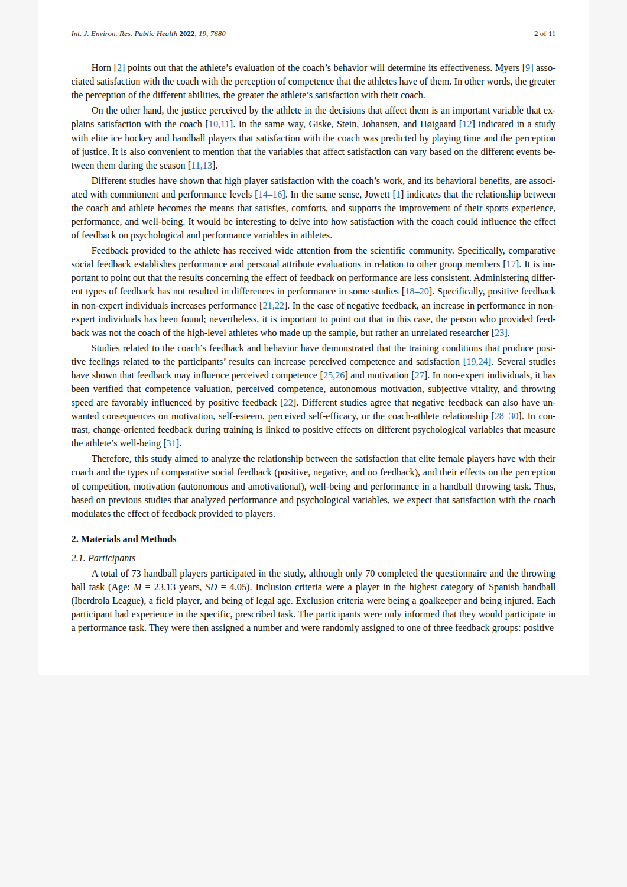Int. J. Environ. Res. Public Health 2022, 19, 7680 2 of 11
Horn [2] points out that the athlete’s evaluation of the coach’s behavior will determine its effectiveness. Myers [9] associated satisfaction with the coach with the perception of competence that the athletes have of them. In other words, the greater the perception of the different abilities, the greater the athlete’s satisfaction with their coach.
On the other hand, the justice perceived by the athlete in the decisions that affect them is an important variable that explains satisfaction with the coach [10,11]. In the same way, Giske, Stein, Johansen, and Høigaard [12] indicated in a study with elite ice hockey and handball players that satisfaction with the coach was predicted by playing time and the perception of justice. It is also convenient to mention that the variables that affect satisfaction can vary based on the different events between them during the season [11,13].
Different studies have shown that high player satisfaction with the coach’s work, and its behavioral benefits, are associated with commitment and performance levels [14–16]. In the same sense, Jowett [1] indicates that the relationship between the coach and athlete becomes the means that satisfies, comforts, and supports the improvement of their sports experience, performance, and well-being. It would be interesting to delve into how satisfaction with the coach could influence the effect of feedback on psychological and performance variables in athletes.
Feedback provided to the athlete has received wide attention from the scientific community. Specifically, comparative social feedback establishes performance and personal attribute evaluations in relation to other group members [17]. It is important to point out that the results concerning the effect of feedback on performance are less consistent. Administering different types of feedback has not resulted in differences in performance in some studies [18–20]. Specifically, positive feedback in non-expert individuals increases performance [21,22]. In the case of negative feedback, an increase in performance in non-expert individuals has been found; nevertheless, it is important to point out that in this case, the person who provided feedback was not the coach of the high-level athletes who made up the sample, but rather an unrelated researcher [23].
Studies related to the coach’s feedback and behavior have demonstrated that the training conditions that produce positive feelings related to the participants’ results can increase perceived competence and satisfaction [19,24]. Several studies have shown that feedback may influence perceived competence [25,26] and motivation [27]. In non-expert individuals, it has been verified that competence valuation, perceived competence, autonomous motivation, subjective vitality, and throwing speed are favorably influenced by positive feedback [22]. Different studies agree that negative feedback can also have unwanted consequences on motivation, self-esteem, perceived self-efficacy, or the coach-athlete relationship [28–30]. In contrast, change-oriented feedback during training is linked to positive effects on different psychological variables that measure the athlete’s well-being [31].
Therefore, this study aimed to analyze the relationship between the satisfaction that elite female players have with their coach and the types of comparative social feedback (positive, negative, and no feedback), and their effects on the perception of competition, motivation (autonomous and amotivational), well-being and performance in a handball throwing task. Thus, based on previous studies that analyzed performance and psychological variables, we expect that satisfaction with the coach modulates the effect of feedback provided to players.
2. Materials and Methods
2.1. Participants
A total of 73 handball players participated in the study, although only 70 completed the questionnaire and the throwing ball task (Age: M = 23.13 years, SD = 4.05). Inclusion criteria were a player in the highest category of Spanish handball (Iberdrola League), a field player, and being of legal age. Exclusion criteria were being a goalkeeper and being injured. Each participant had experience in the specific, prescribed task. The participants were only informed that they would participate in a performance task. They were then assigned a number and were randomly assigned to one of three feedback groups: positive